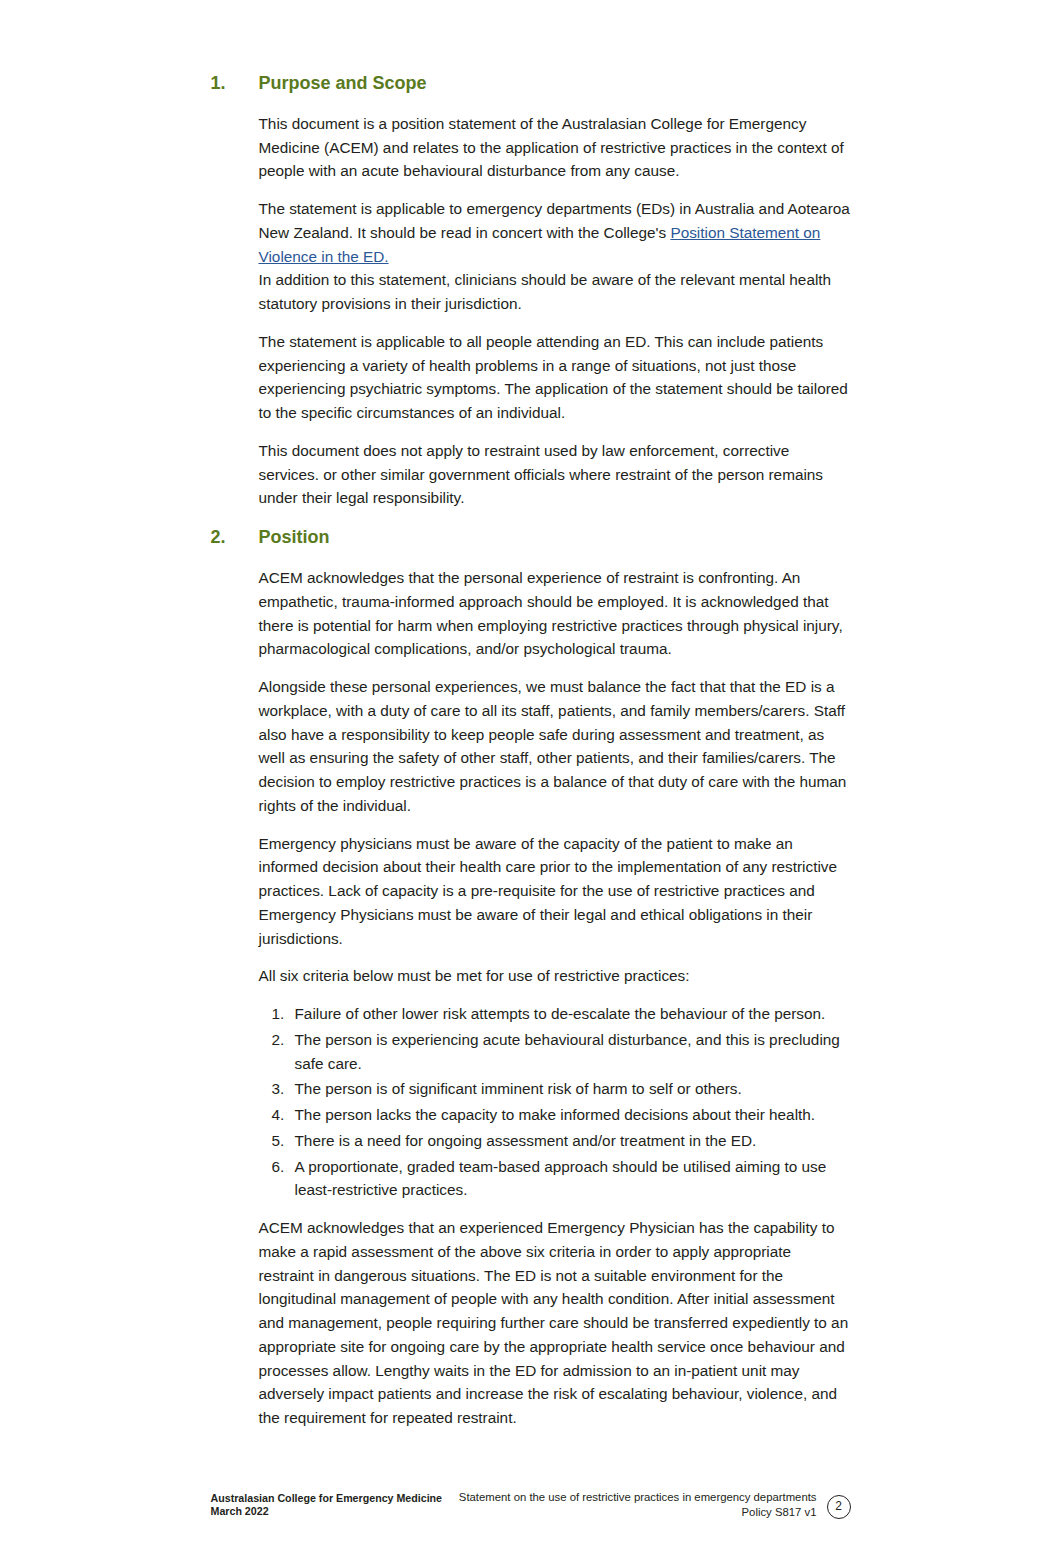1.
Purpose and Scope
This document is a position statement of the Australasian College for Emergency Medicine (ACEM) and relates to the application of restrictive practices in the context of people with an acute behavioural disturbance from any cause.
The statement is applicable to emergency departments (EDs) in Australia and Aotearoa New Zealand. It should be read in concert with the College's Position Statement on Violence in the ED.
In addition to this statement, clinicians should be aware of the relevant mental health statutory provisions in their jurisdiction.
The statement is applicable to all people attending an ED. This can include patients experiencing a variety of health problems in a range of situations, not just those experiencing psychiatric symptoms. The application of the statement should be tailored to the specific circumstances of an individual.
This document does not apply to restraint used by law enforcement, corrective services. or other similar government officials where restraint of the person remains under their legal responsibility.
2.
Position
ACEM acknowledges that the personal experience of restraint is confronting. An empathetic, trauma-informed approach should be employed. It is acknowledged that there is potential for harm when employing restrictive practices through physical injury, pharmacological complications, and/or psychological trauma.
Alongside these personal experiences, we must balance the fact that that the ED is a workplace, with a duty of care to all its staff, patients, and family members/carers. Staff also have a responsibility to keep people safe during assessment and treatment, as well as ensuring the safety of other staff, other patients, and their families/carers. The decision to employ restrictive practices is a balance of that duty of care with the human rights of the individual.
Emergency physicians must be aware of the capacity of the patient to make an informed decision about their health care prior to the implementation of any restrictive practices. Lack of capacity is a pre-requisite for the use of restrictive practices and Emergency Physicians must be aware of their legal and ethical obligations in their jurisdictions.
All six criteria below must be met for use of restrictive practices:
Failure of other lower risk attempts to de-escalate the behaviour of the person.
The person is experiencing acute behavioural disturbance, and this is precluding safe care.
The person is of significant imminent risk of harm to self or others.
The person lacks the capacity to make informed decisions about their health.
There is a need for ongoing assessment and/or treatment in the ED.
A proportionate, graded team-based approach should be utilised aiming to use least-restrictive practices.
ACEM acknowledges that an experienced Emergency Physician has the capability to make a rapid assessment of the above six criteria in order to apply appropriate restraint in dangerous situations. The ED is not a suitable environment for the longitudinal management of people with any health condition. After initial assessment and management, people requiring further care should be transferred expediently to an appropriate site for ongoing care by the appropriate health service once behaviour and processes allow. Lengthy waits in the ED for admission to an in-patient unit may adversely impact patients and increase the risk of escalating behaviour, violence, and the requirement for repeated restraint.
Australasian College for Emergency Medicine
March 2022
Statement on the use of restrictive practices in emergency departments
Policy S817 v1
2